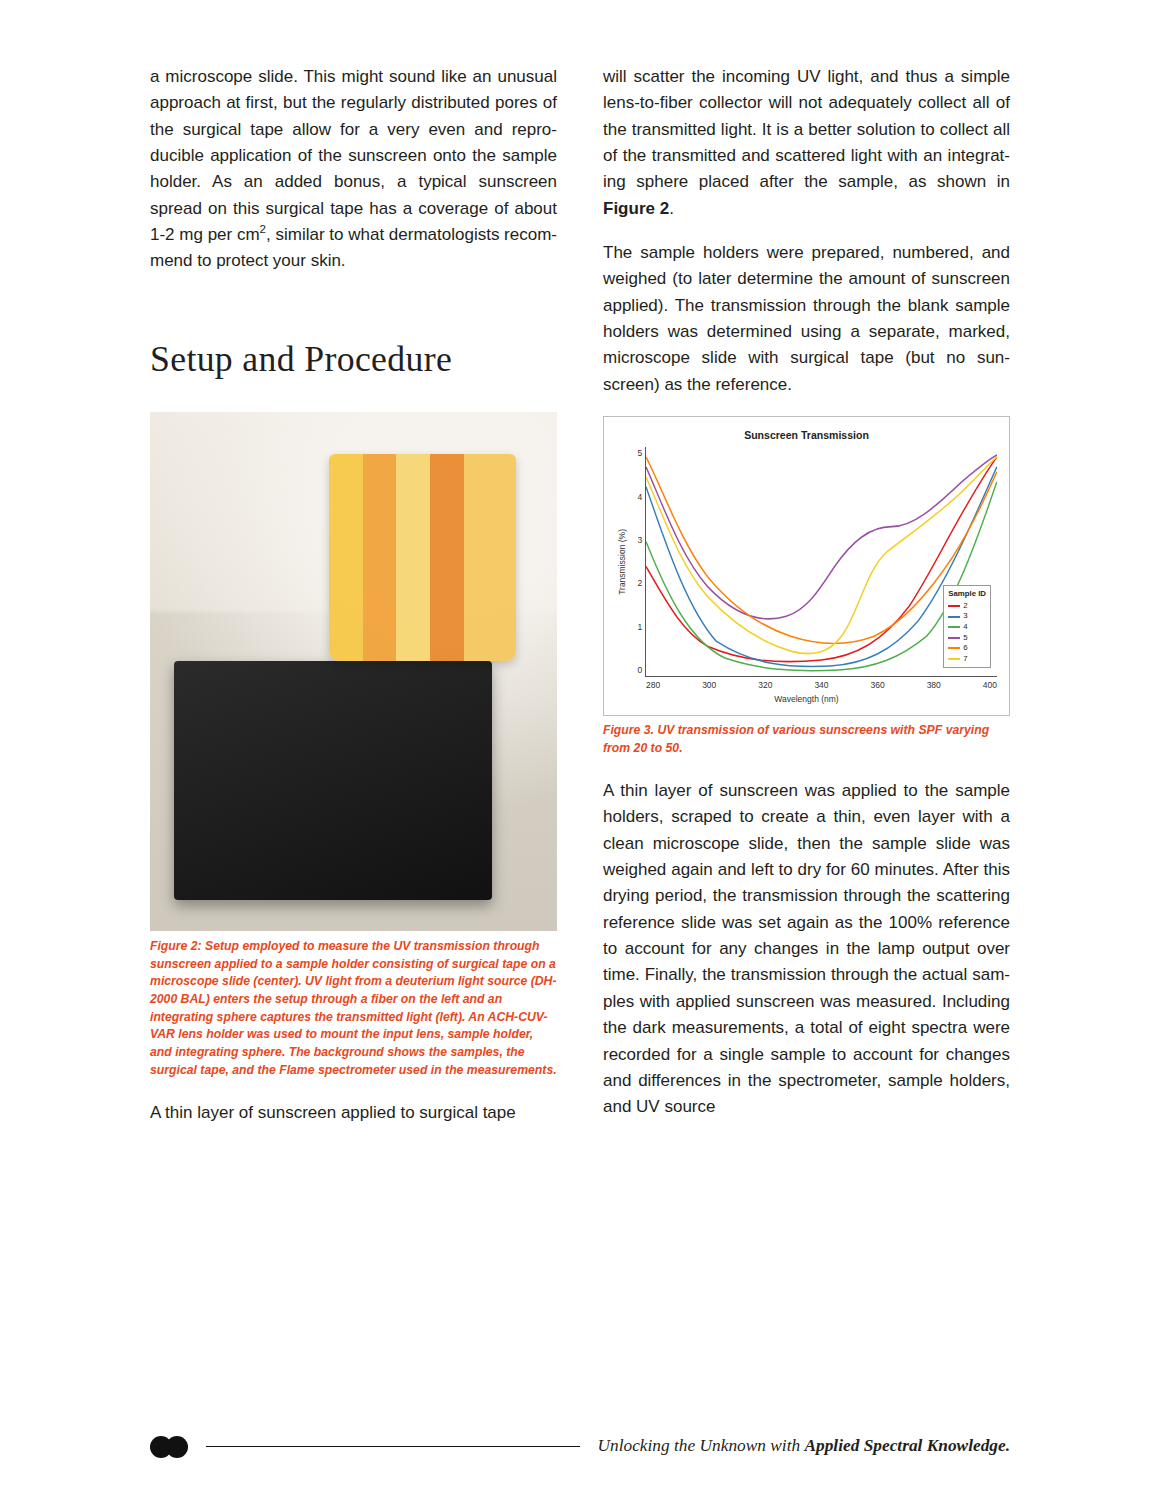a microscope slide. This might sound like an unusual approach at first, but the regularly distributed pores of the surgical tape allow for a very even and reproducible application of the sunscreen onto the sample holder. As an added bonus, a typical sunscreen spread on this surgical tape has a coverage of about 1-2 mg per cm2, similar to what dermatologists recommend to protect your skin.
Setup and Procedure
Figure 2: Setup employed to measure the UV transmission through sunscreen applied to a sample holder consisting of surgical tape on a microscope slide (center). UV light from a deuterium light source (DH-2000 BAL) enters the setup through a fiber on the left and an integrating sphere captures the transmitted light (left). An ACH-CUV-VAR lens holder was used to mount the input lens, sample holder, and integrating sphere. The background shows the samples, the surgical tape, and the Flame spectrometer used in the measurements.
A thin layer of sunscreen applied to surgical tape
will scatter the incoming UV light, and thus a simple lens-to-fiber collector will not adequately collect all of the transmitted light. It is a better solution to collect all of the transmitted and scattered light with an integrating sphere placed after the sample, as shown in Figure 2.
The sample holders were prepared, numbered, and weighed (to later determine the amount of sunscreen applied). The transmission through the blank sample holders was determined using a separate, marked, microscope slide with surgical tape (but no sunscreen) as the reference.
Sunscreen Transmission
Transmission (%)
543210
Sample ID 2 3 4 5 6 7
280300320340360380400
Wavelength (nm)
Figure 3. UV transmission of various sunscreens with SPF varying from 20 to 50.
A thin layer of sunscreen was applied to the sample holders, scraped to create a thin, even layer with a clean microscope slide, then the sample slide was weighed again and left to dry for 60 minutes. After this drying period, the transmission through the scattering reference slide was set again as the 100% reference to account for any changes in the lamp output over time. Finally, the transmission through the actual samples with applied sunscreen was measured. Including the dark measurements, a total of eight spectra were recorded for a single sample to account for changes and differences in the spectrometer, sample holders, and UV source
Unlocking the Unknown with Applied Spectral Knowledge.